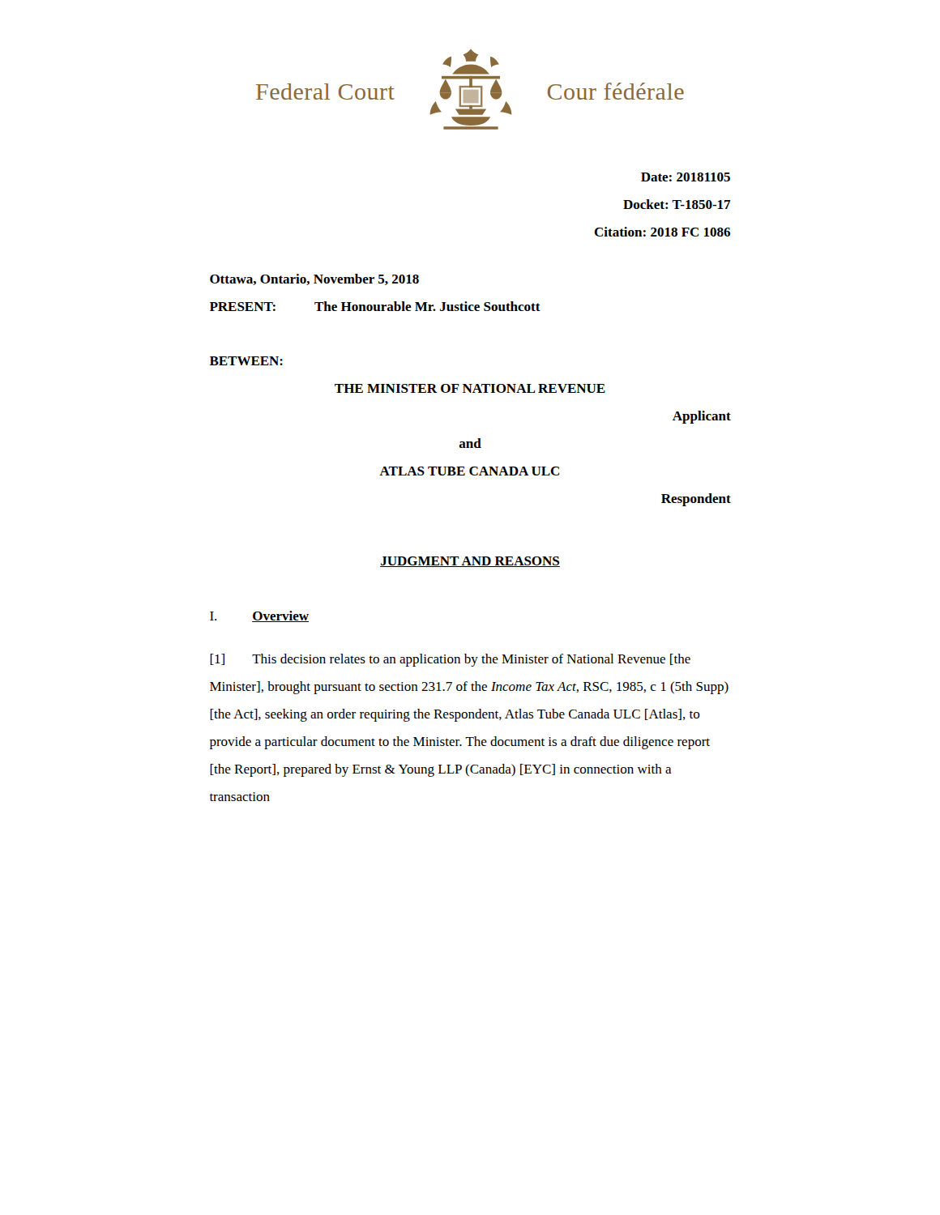Federal Court
Cour fédérale
Date: 20181105
Docket: T-1850-17
Citation: 2018 FC 1086
Ottawa, Ontario, November 5, 2018
PRESENT: The Honourable Mr. Justice Southcott
BETWEEN:
The Minister of National Revenue
Applicant
and
Atlas Tube Canada ULC
Respondent
JUDGMENT AND REASONS
I. Overview
[1] This decision relates to an application by the Minister of National Revenue [the Minister], brought pursuant to section 231.7 of the Income Tax Act, RSC, 1985, c 1 (5th Supp) [the Act], seeking an order requiring the Respondent, Atlas Tube Canada ULC [Atlas], to provide a particular document to the Minister. The document is a draft due diligence report [the Report], prepared by Ernst & Young LLP (Canada) [EYC] in connection with a transaction